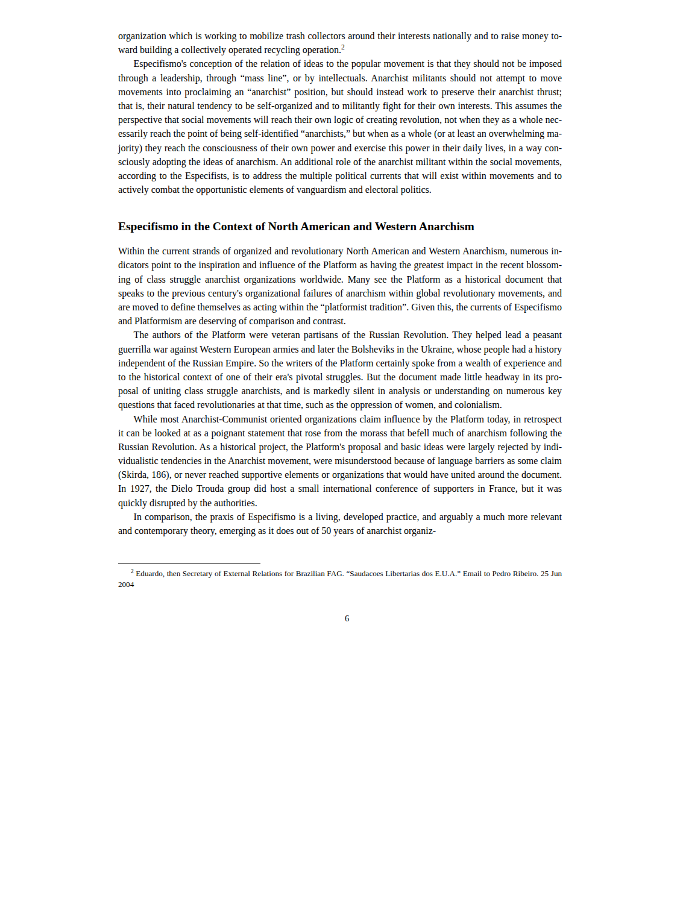organization which is working to mobilize trash collectors around their interests nationally and to raise money toward building a collectively operated recycling operation.2
Especifismo's conception of the relation of ideas to the popular movement is that they should not be imposed through a leadership, through “mass line”, or by intellectuals. Anarchist militants should not attempt to move movements into proclaiming an “anarchist” position, but should instead work to preserve their anarchist thrust; that is, their natural tendency to be self-organized and to militantly fight for their own interests. This assumes the perspective that social movements will reach their own logic of creating revolution, not when they as a whole necessarily reach the point of being self-identified “anarchists,” but when as a whole (or at least an overwhelming majority) they reach the consciousness of their own power and exercise this power in their daily lives, in a way consciously adopting the ideas of anarchism. An additional role of the anarchist militant within the social movements, according to the Especifists, is to address the multiple political currents that will exist within movements and to actively combat the opportunistic elements of vanguardism and electoral politics.
Especifismo in the Context of North American and Western Anarchism
Within the current strands of organized and revolutionary North American and Western Anarchism, numerous indicators point to the inspiration and influence of the Platform as having the greatest impact in the recent blossoming of class struggle anarchist organizations worldwide. Many see the Platform as a historical document that speaks to the previous century's organizational failures of anarchism within global revolutionary movements, and are moved to define themselves as acting within the “platformist tradition”. Given this, the currents of Especifismo and Platformism are deserving of comparison and contrast.
The authors of the Platform were veteran partisans of the Russian Revolution. They helped lead a peasant guerrilla war against Western European armies and later the Bolsheviks in the Ukraine, whose people had a history independent of the Russian Empire. So the writers of the Platform certainly spoke from a wealth of experience and to the historical context of one of their era's pivotal struggles. But the document made little headway in its proposal of uniting class struggle anarchists, and is markedly silent in analysis or understanding on numerous key questions that faced revolutionaries at that time, such as the oppression of women, and colonialism.
While most Anarchist-Communist oriented organizations claim influence by the Platform today, in retrospect it can be looked at as a poignant statement that rose from the morass that befell much of anarchism following the Russian Revolution. As a historical project, the Platform's proposal and basic ideas were largely rejected by individualistic tendencies in the Anarchist movement, were misunderstood because of language barriers as some claim (Skirda, 186), or never reached supportive elements or organizations that would have united around the document. In 1927, the Dielo Trouda group did host a small international conference of supporters in France, but it was quickly disrupted by the authorities.
In comparison, the praxis of Especifismo is a living, developed practice, and arguably a much more relevant and contemporary theory, emerging as it does out of 50 years of anarchist organiz-
2 Eduardo, then Secretary of External Relations for Brazilian FAG. “Saudacoes Libertarias dos E.U.A.” Email to Pedro Ribeiro. 25 Jun 2004
6